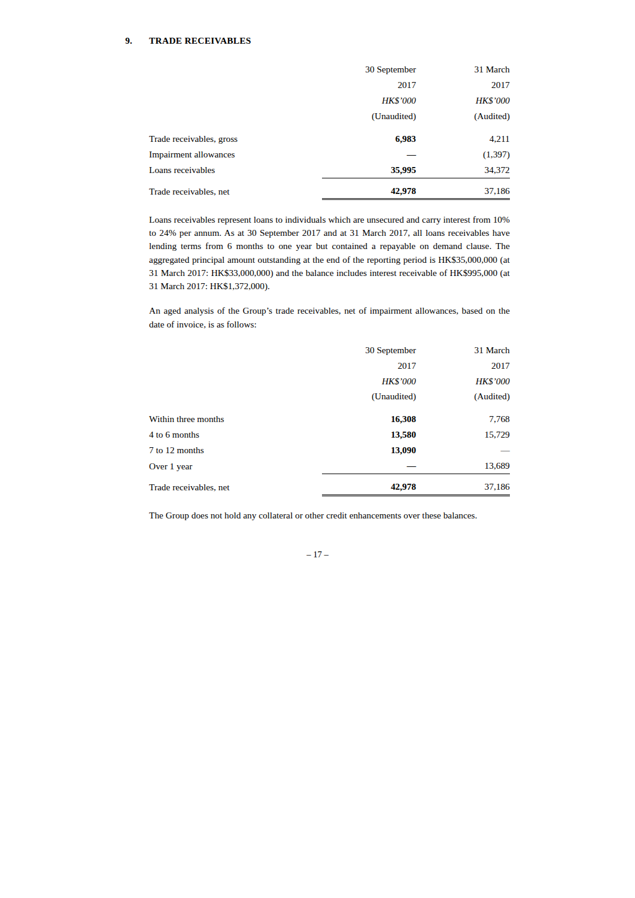9.
TRADE RECEIVABLES
| | 30 September | 31 March |
| | 2017 | 2017 |
| | HK$’000 | HK$’000 |
| | (Unaudited) | (Audited) |
| Trade receivables, gross | 6,983 | 4,211 |
| Impairment allowances | — | (1,397) |
| Loans receivables | 35,995 | 34,372 |
| Trade receivables, net | 42,978 | 37,186 |
Loans receivables represent loans to individuals which are unsecured and carry interest from 10% to 24% per annum. As at 30 September 2017 and at 31 March 2017, all loans receivables have lending terms from 6 months to one year but contained a repayable on demand clause. The aggregated principal amount outstanding at the end of the reporting period is HK$35,000,000 (at 31 March 2017: HK$33,000,000) and the balance includes interest receivable of HK$995,000 (at 31 March 2017: HK$1,372,000).
An aged analysis of the Group’s trade receivables, net of impairment allowances, based on the date of invoice, is as follows:
| | 30 September | 31 March |
| | 2017 | 2017 |
| | HK$’000 | HK$’000 |
| | (Unaudited) | (Audited) |
| Within three months | 16,308 | 7,768 |
| 4 to 6 months | 13,580 | 15,729 |
| 7 to 12 months | 13,090 | — |
| Over 1 year | — | 13,689 |
| Trade receivables, net | 42,978 | 37,186 |
The Group does not hold any collateral or other credit enhancements over these balances.
– 17 –